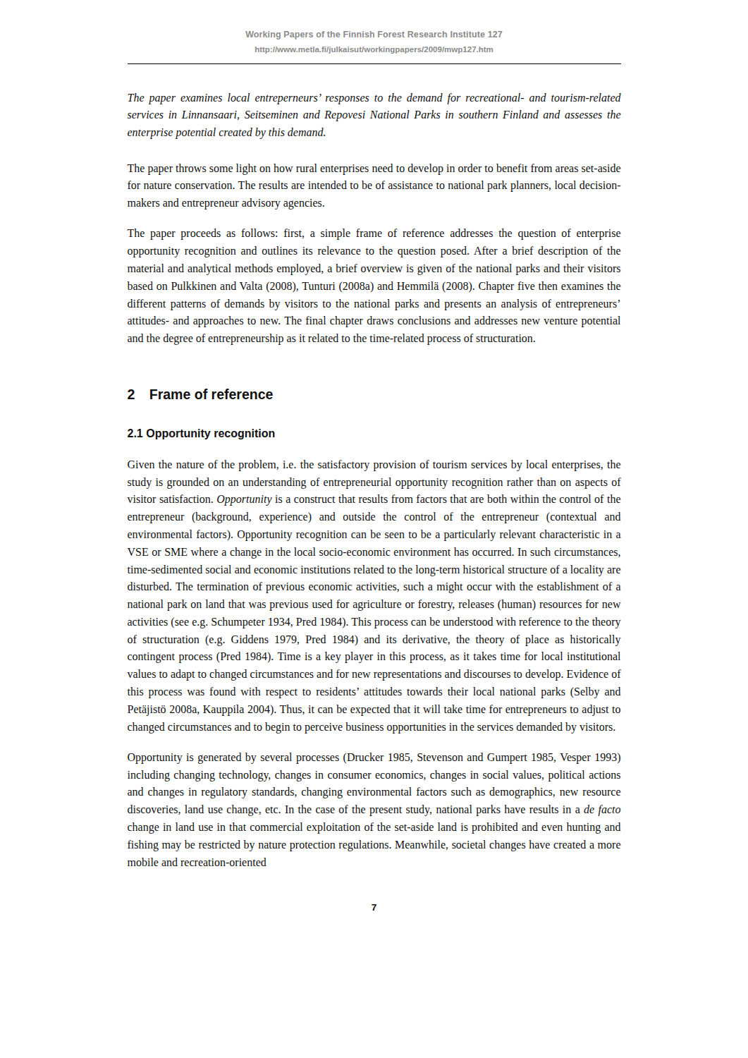Working Papers of the Finnish Forest Research Institute 127
http://www.metla.fi/julkaisut/workingpapers/2009/mwp127.htm
The paper examines local entreperneurs’ responses to the demand for recreational- and tourism-related services in Linnansaari, Seitseminen and Repovesi National Parks in southern Finland and assesses the enterprise potential created by this demand.
The paper throws some light on how rural enterprises need to develop in order to benefit from areas set-aside for nature conservation. The results are intended to be of assistance to national park planners, local decision-makers and entrepreneur advisory agencies.
The paper proceeds as follows: first, a simple frame of reference addresses the question of enterprise opportunity recognition and outlines its relevance to the question posed. After a brief description of the material and analytical methods employed, a brief overview is given of the national parks and their visitors based on Pulkkinen and Valta (2008), Tunturi (2008a) and Hemmilä (2008). Chapter five then examines the different patterns of demands by visitors to the national parks and presents an analysis of entrepreneurs’ attitudes- and approaches to new. The final chapter draws conclusions and addresses new venture potential and the degree of entrepreneurship as it related to the time-related process of structuration.
2 Frame of reference
2.1 Opportunity recognition
Given the nature of the problem, i.e. the satisfactory provision of tourism services by local enterprises, the study is grounded on an understanding of entrepreneurial opportunity recognition rather than on aspects of visitor satisfaction. Opportunity is a construct that results from factors that are both within the control of the entrepreneur (background, experience) and outside the control of the entrepreneur (contextual and environmental factors). Opportunity recognition can be seen to be a particularly relevant characteristic in a VSE or SME where a change in the local socio-economic environment has occurred. In such circumstances, time-sedimented social and economic institutions related to the long-term historical structure of a locality are disturbed. The termination of previous economic activities, such a might occur with the establishment of a national park on land that was previous used for agriculture or forestry, releases (human) resources for new activities (see e.g. Schumpeter 1934, Pred 1984). This process can be understood with reference to the theory of structuration (e.g. Giddens 1979, Pred 1984) and its derivative, the theory of place as historically contingent process (Pred 1984). Time is a key player in this process, as it takes time for local institutional values to adapt to changed circumstances and for new representations and discourses to develop. Evidence of this process was found with respect to residents’ attitudes towards their local national parks (Selby and Petäjistö 2008a, Kauppila 2004). Thus, it can be expected that it will take time for entrepreneurs to adjust to changed circumstances and to begin to perceive business opportunities in the services demanded by visitors.
Opportunity is generated by several processes (Drucker 1985, Stevenson and Gumpert 1985, Vesper 1993) including changing technology, changes in consumer economics, changes in social values, political actions and changes in regulatory standards, changing environmental factors such as demographics, new resource discoveries, land use change, etc. In the case of the present study, national parks have results in a de facto change in land use in that commercial exploitation of the set-aside land is prohibited and even hunting and fishing may be restricted by nature protection regulations. Meanwhile, societal changes have created a more mobile and recreation-oriented
7